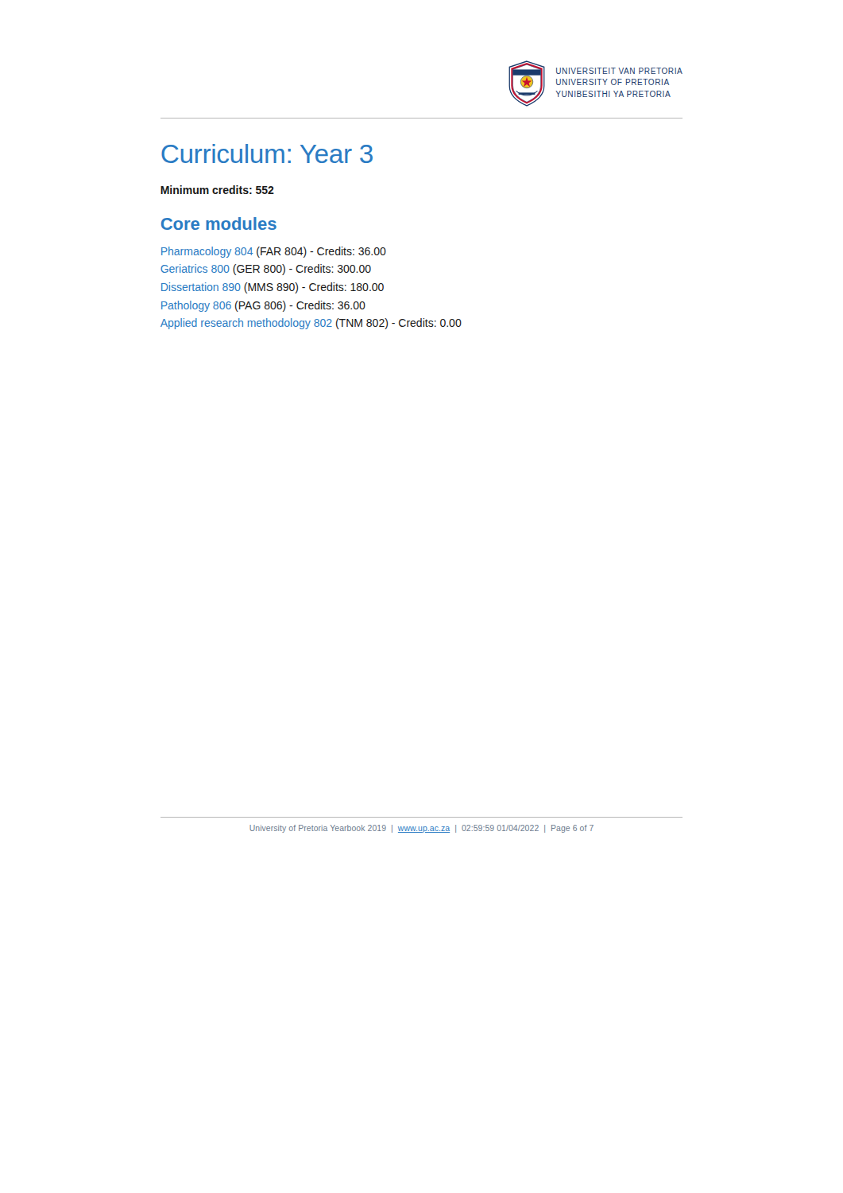UNIVERSITEIT VAN PRETORIA
UNIVERSITY OF PRETORIA
YUNIBESITHI YA PRETORIA
Curriculum: Year 3
Minimum credits: 552
Core modules
Pharmacology 804 (FAR 804) - Credits: 36.00
Geriatrics 800 (GER 800) - Credits: 300.00
Dissertation 890 (MMS 890) - Credits: 180.00
Pathology 806 (PAG 806) - Credits: 36.00
Applied research methodology 802 (TNM 802) - Credits: 0.00
University of Pretoria Yearbook 2019 | www.up.ac.za | 02:59:59 01/04/2022 | Page 6 of 7